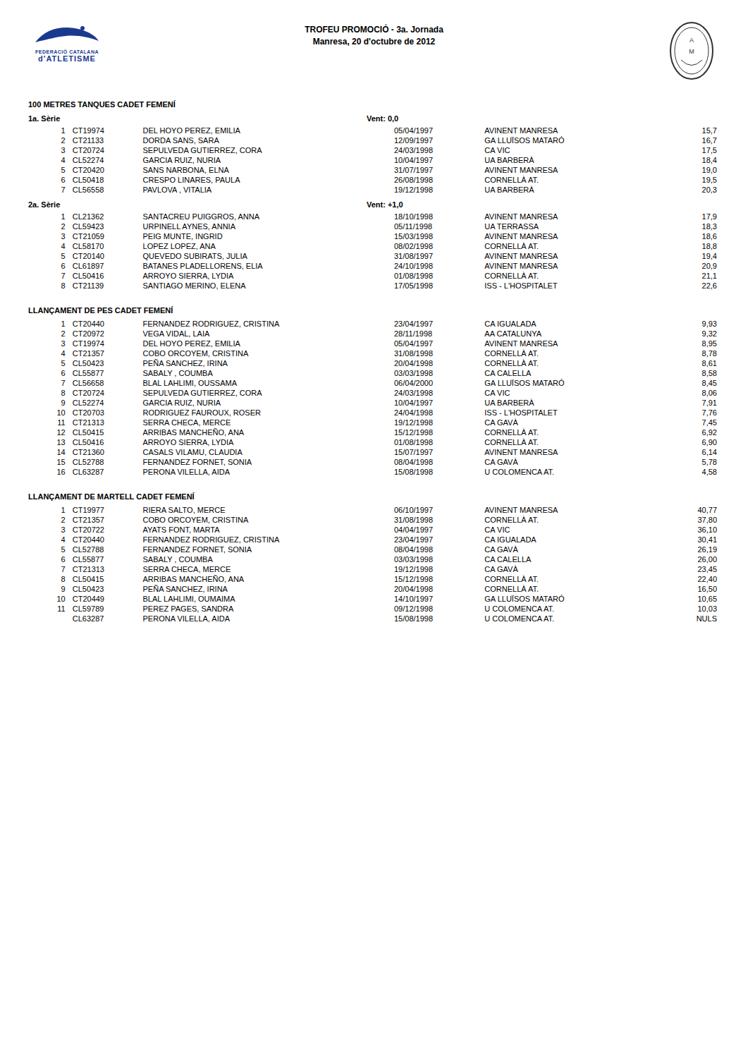FEDERACIÓ CATALANAd'ATLETISME
TROFEU PROMOCIÓ - 3a. Jornada
Manresa, 20 d'octubre de 2012
A M
100 METRES TANQUES CADET FEMENÍ
1a. Sèrie Vent: 0,0
| 1 | CT19974 | DEL HOYO PEREZ, EMILIA | 05/04/1997 | AVINENT MANRESA | 15,7 |
| 2 | CT21133 | DORDA SANS, SARA | 12/09/1997 | GA LLUÏSOS MATARÓ | 16,7 |
| 3 | CT20724 | SEPULVEDA GUTIERREZ, CORA | 24/03/1998 | CA VIC | 17,5 |
| 4 | CL52274 | GARCIA RUIZ, NURIA | 10/04/1997 | UA BARBERÀ | 18,4 |
| 5 | CT20420 | SANS NARBONA, ELNA | 31/07/1997 | AVINENT MANRESA | 19,0 |
| 6 | CL50418 | CRESPO LINARES, PAULA | 26/08/1998 | CORNELLÀ AT. | 19,5 |
| 7 | CL56558 | PAVLOVA , VITALIA | 19/12/1998 | UA BARBERÀ | 20,3 |
2a. Sèrie Vent: +1,0
| 1 | CL21362 | SANTACREU PUIGGROS, ANNA | 18/10/1998 | AVINENT MANRESA | 17,9 |
| 2 | CL59423 | URPINELL AYNES, ANNIA | 05/11/1998 | UA TERRASSA | 18,3 |
| 3 | CT21059 | PEIG MUNTE, INGRID | 15/03/1998 | AVINENT MANRESA | 18,6 |
| 4 | CL58170 | LOPEZ LOPEZ, ANA | 08/02/1998 | CORNELLÀ AT. | 18,8 |
| 5 | CT20140 | QUEVEDO SUBIRATS, JULIA | 31/08/1997 | AVINENT MANRESA | 19,4 |
| 6 | CL61897 | BATANES PLADELLORENS, ELIA | 24/10/1998 | AVINENT MANRESA | 20,9 |
| 7 | CL50416 | ARROYO SIERRA, LYDIA | 01/08/1998 | CORNELLÀ AT. | 21,1 |
| 8 | CT21139 | SANTIAGO MERINO, ELENA | 17/05/1998 | ISS - L'HOSPITALET | 22,6 |
LLANÇAMENT DE PES CADET FEMENÍ
| 1 | CT20440 | FERNANDEZ RODRIGUEZ, CRISTINA | 23/04/1997 | CA IGUALADA | 9,93 |
| 2 | CT20972 | VEGA VIDAL, LAIA | 28/11/1998 | AA CATALUNYA | 9,32 |
| 3 | CT19974 | DEL HOYO PEREZ, EMILIA | 05/04/1997 | AVINENT MANRESA | 8,95 |
| 4 | CT21357 | COBO ORCOYEM, CRISTINA | 31/08/1998 | CORNELLÀ AT. | 8,78 |
| 5 | CL50423 | PEÑA SANCHEZ, IRINA | 20/04/1998 | CORNELLÀ AT. | 8,61 |
| 6 | CL55877 | SABALY , COUMBA | 03/03/1998 | CA CALELLA | 8,58 |
| 7 | CL56658 | BLAL LAHLIMI, OUSSAMA | 06/04/2000 | GA LLUÏSOS MATARÓ | 8,45 |
| 8 | CT20724 | SEPULVEDA GUTIERREZ, CORA | 24/03/1998 | CA VIC | 8,06 |
| 9 | CL52274 | GARCIA RUIZ, NURIA | 10/04/1997 | UA BARBERÀ | 7,91 |
| 10 | CT20703 | RODRIGUEZ FAUROUX, ROSER | 24/04/1998 | ISS - L'HOSPITALET | 7,76 |
| 11 | CT21313 | SERRA CHECA, MERCE | 19/12/1998 | CA GAVÀ | 7,45 |
| 12 | CL50415 | ARRIBAS MANCHEÑO, ANA | 15/12/1998 | CORNELLÀ AT. | 6,92 |
| 13 | CL50416 | ARROYO SIERRA, LYDIA | 01/08/1998 | CORNELLÀ AT. | 6,90 |
| 14 | CT21360 | CASALS VILAMU, CLAUDIA | 15/07/1997 | AVINENT MANRESA | 6,14 |
| 15 | CL52788 | FERNANDEZ FORNET, SONIA | 08/04/1998 | CA GAVÀ | 5,78 |
| 16 | CL63287 | PERONA VILELLA, AIDA | 15/08/1998 | U COLOMENCA AT. | 4,58 |
LLANÇAMENT DE MARTELL CADET FEMENÍ
| 1 | CT19977 | RIERA SALTO, MERCE | 06/10/1997 | AVINENT MANRESA | 40,77 |
| 2 | CT21357 | COBO ORCOYEM, CRISTINA | 31/08/1998 | CORNELLÀ AT. | 37,80 |
| 3 | CT20722 | AYATS FONT, MARTA | 04/04/1997 | CA VIC | 36,10 |
| 4 | CT20440 | FERNANDEZ RODRIGUEZ, CRISTINA | 23/04/1997 | CA IGUALADA | 30,41 |
| 5 | CL52788 | FERNANDEZ FORNET, SONIA | 08/04/1998 | CA GAVÀ | 26,19 |
| 6 | CL55877 | SABALY , COUMBA | 03/03/1998 | CA CALELLA | 26,00 |
| 7 | CT21313 | SERRA CHECA, MERCE | 19/12/1998 | CA GAVÀ | 23,45 |
| 8 | CL50415 | ARRIBAS MANCHEÑO, ANA | 15/12/1998 | CORNELLÀ AT. | 22,40 |
| 9 | CL50423 | PEÑA SANCHEZ, IRINA | 20/04/1998 | CORNELLÀ AT. | 16,50 |
| 10 | CT20449 | BLAL LAHLIMI, OUMAIMA | 14/10/1997 | GA LLUÏSOS MATARÓ | 10,65 |
| 11 | CL59789 | PEREZ PAGES, SANDRA | 09/12/1998 | U COLOMENCA AT. | 10,03 |
| | CL63287 | PERONA VILELLA, AIDA | 15/08/1998 | U COLOMENCA AT. | NULS |